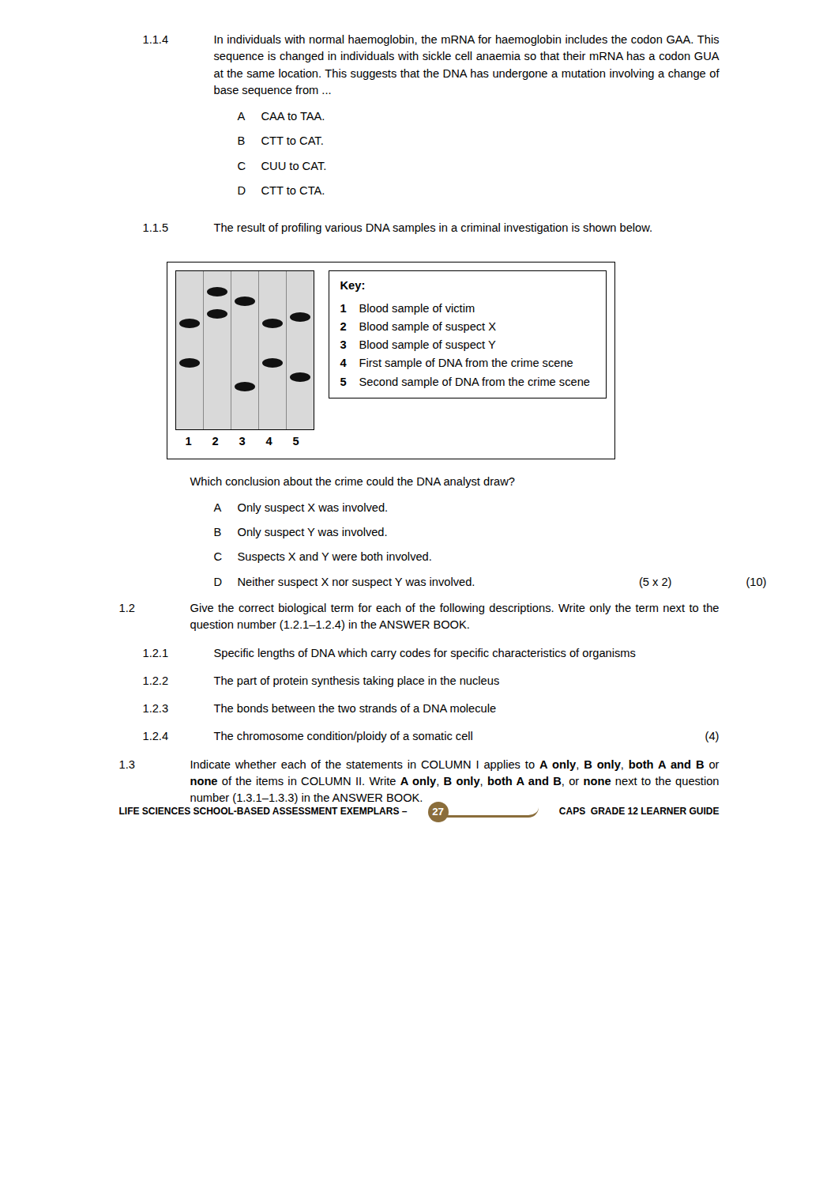1.1.4
In individuals with normal haemoglobin, the mRNA for haemoglobin includes the codon GAA. This sequence is changed in individuals with sickle cell anaemia so that their mRNA has a codon GUA at the same location. This suggests that the DNA has undergone a mutation involving a change of base sequence from ...
ACAA to TAA.
BCTT to CAT.
CCUU to CAT.
DCTT to CTA.
1.1.5
The result of profiling various DNA samples in a criminal investigation is shown below.
12345
Key:
| 1 | Blood sample of victim |
| 2 | Blood sample of suspect X |
| 3 | Blood sample of suspect Y |
| 4 | First sample of DNA from the crime scene |
| 5 | Second sample of DNA from the crime scene |
Which conclusion about the crime could the DNA analyst draw?
AOnly suspect X was involved.
BOnly suspect Y was involved.
CSuspects X and Y were both involved.
D Neither suspect X nor suspect Y was involved. (10) (5 x 2)
1.2
Give the correct biological term for each of the following descriptions. Write only the term next to the question number (1.2.1–1.2.4) in the ANSWER BOOK.
1.2.1
Specific lengths of DNA which carry codes for specific characteristics of organisms
1.2.2
The part of protein synthesis taking place in the nucleus
1.2.3
The bonds between the two strands of a DNA molecule
1.2.4
The chromosome condition/ploidy of a somatic cell (4)
1.3
Indicate whether each of the statements in COLUMN I applies to A only, B only, both A and B or none of the items in COLUMN II. Write A only, B only, both A and B, or none next to the question number (1.3.1–1.3.3) in the ANSWER BOOK.
LIFE SCIENCES SCHOOL-BASED ASSESSMENT EXEMPLARS –
27
CAPS GRADE 12 LEARNER GUIDE